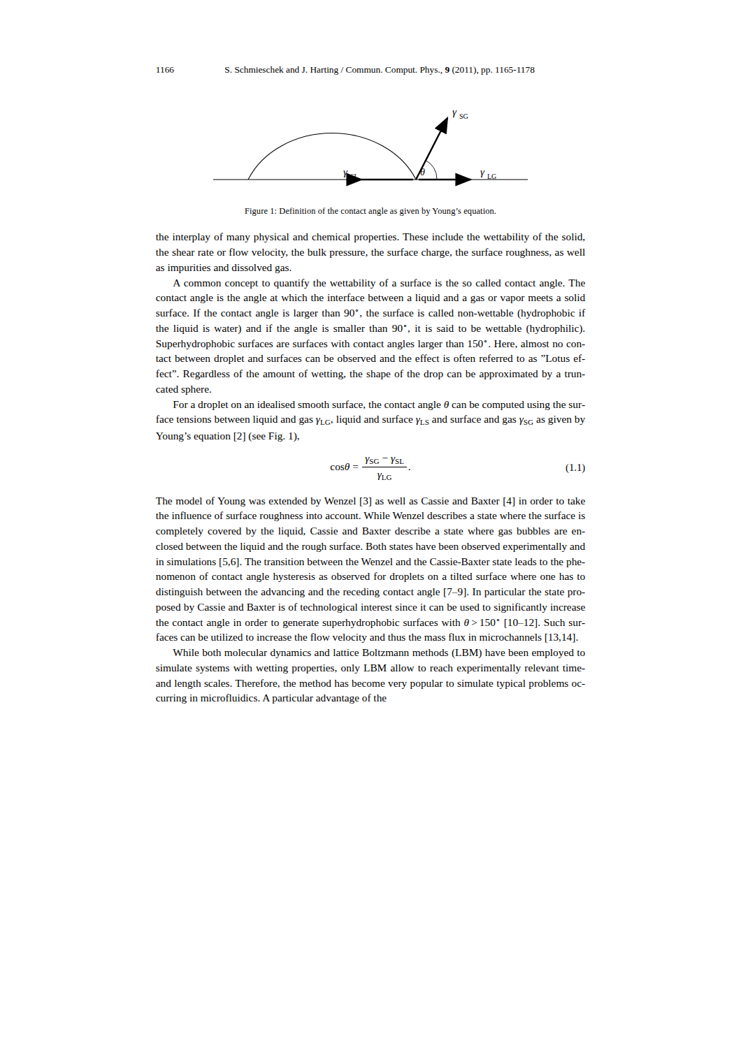1166 S. Schmieschek and J. Harting / Commun. Comput. Phys., 9 (2011), pp. 1165-1178
γ SG γ SL γ LG θ
Figure 1: Definition of the contact angle as given by Young’s equation.
the interplay of many physical and chemical properties. These include the wettability of the solid, the shear rate or flow velocity, the bulk pressure, the surface charge, the surface roughness, as well as impurities and dissolved gas.
A common concept to quantify the wettability of a surface is the so called contact angle. The contact angle is the angle at which the interface between a liquid and a gas or vapor meets a solid surface. If the contact angle is larger than 90∘, the surface is called non-wettable (hydrophobic if the liquid is water) and if the angle is smaller than 90∘, it is said to be wettable (hydrophilic). Superhydrophobic surfaces are surfaces with contact angles larger than 150∘. Here, almost no contact between droplet and surfaces can be observed and the effect is often referred to as ”Lotus effect”. Regardless of the amount of wetting, the shape of the drop can be approximated by a truncated sphere.
For a droplet on an idealised smooth surface, the contact angle θ can be computed using the surface tensions between liquid and gas γLG, liquid and surface γLS and surface and gas γSG as given by Young’s equation [2] (see Fig. 1),
cos θ = γSG − γSL γLG . (1.1)
The model of Young was extended by Wenzel [3] as well as Cassie and Baxter [4] in order to take the influence of surface roughness into account. While Wenzel describes a state where the surface is completely covered by the liquid, Cassie and Baxter describe a state where gas bubbles are enclosed between the liquid and the rough surface. Both states have been observed experimentally and in simulations [5,6]. The transition between the Wenzel and the Cassie-Baxter state leads to the phenomenon of contact angle hysteresis as observed for droplets on a tilted surface where one has to distinguish between the advancing and the receding contact angle [7–9]. In particular the state proposed by Cassie and Baxter is of technological interest since it can be used to significantly increase the contact angle in order to generate superhydrophobic surfaces with θ > 150∘ [10–12]. Such surfaces can be utilized to increase the flow velocity and thus the mass flux in microchannels [13,14].
While both molecular dynamics and lattice Boltzmann methods (LBM) have been employed to simulate systems with wetting properties, only LBM allow to reach experimentally relevant time- and length scales. Therefore, the method has become very popular to simulate typical problems occurring in microfluidics. A particular advantage of the